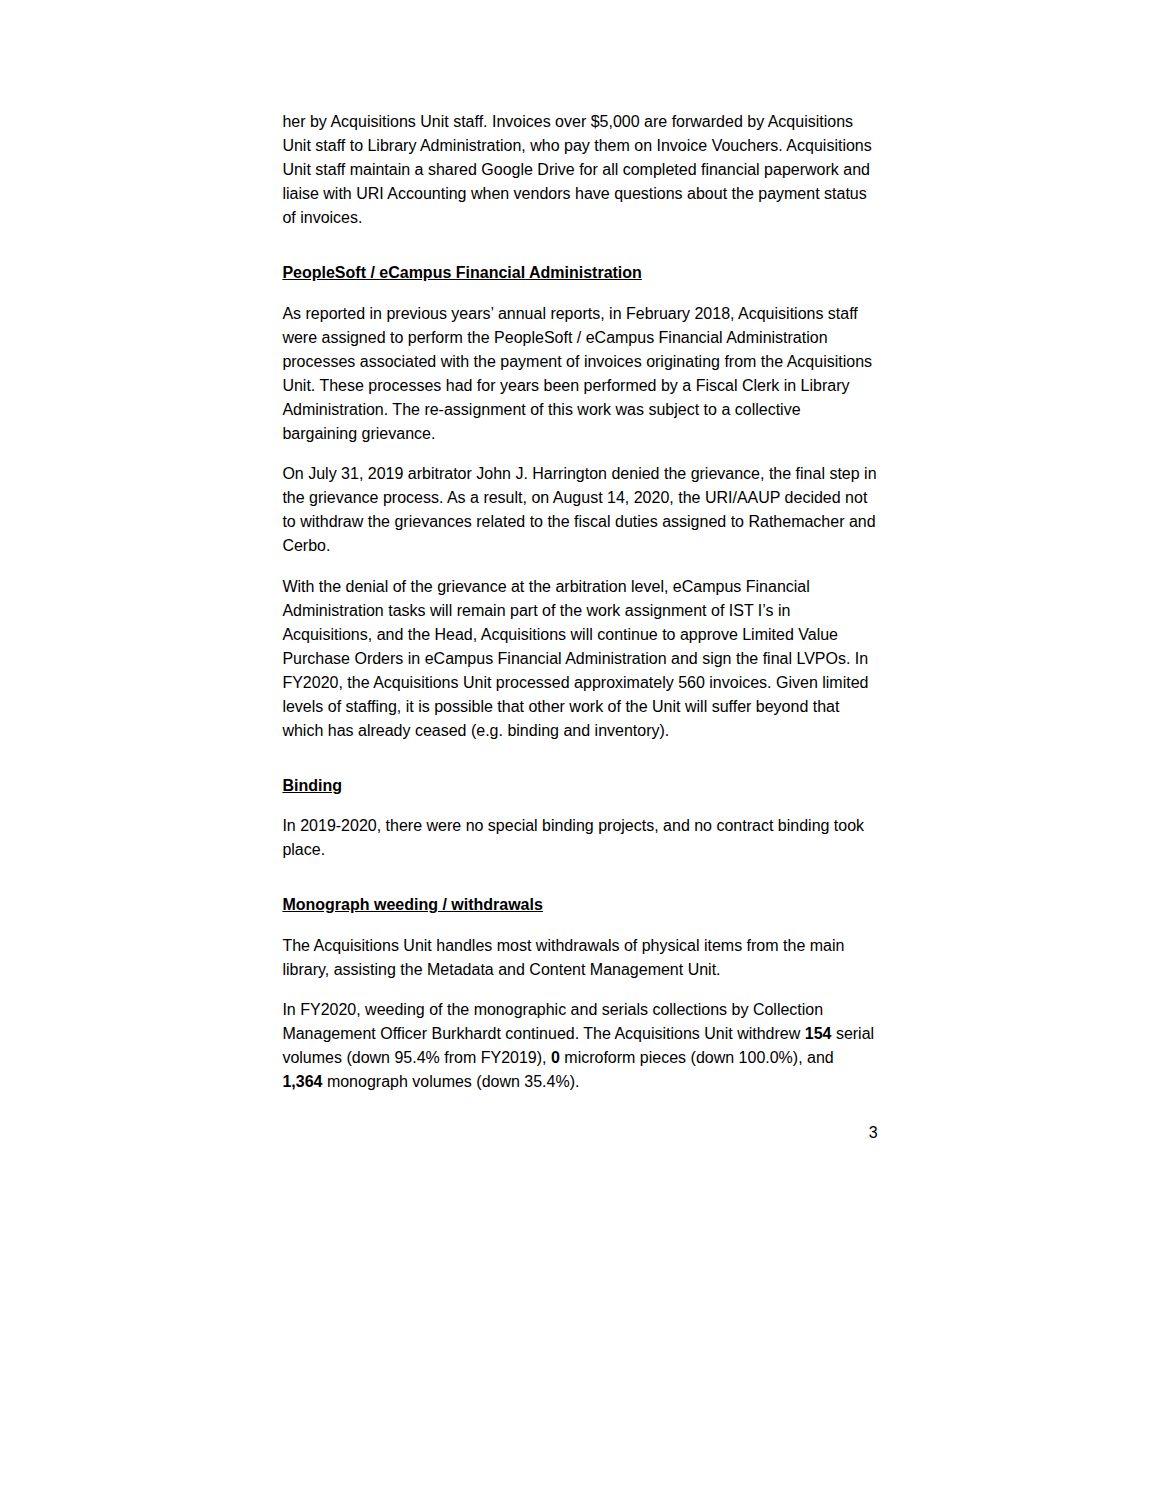her by Acquisitions Unit staff. Invoices over $5,000 are forwarded by Acquisitions Unit staff to Library Administration, who pay them on Invoice Vouchers. Acquisitions Unit staff maintain a shared Google Drive for all completed financial paperwork and liaise with URI Accounting when vendors have questions about the payment status of invoices.
PeopleSoft / eCampus Financial Administration
As reported in previous years’ annual reports, in February 2018, Acquisitions staff were assigned to perform the PeopleSoft / eCampus Financial Administration processes associated with the payment of invoices originating from the Acquisitions Unit. These processes had for years been performed by a Fiscal Clerk in Library Administration. The re-assignment of this work was subject to a collective bargaining grievance.
On July 31, 2019 arbitrator John J. Harrington denied the grievance, the final step in the grievance process. As a result, on August 14, 2020, the URI/AAUP decided not to withdraw the grievances related to the fiscal duties assigned to Rathemacher and Cerbo.
With the denial of the grievance at the arbitration level, eCampus Financial Administration tasks will remain part of the work assignment of IST I’s in Acquisitions, and the Head, Acquisitions will continue to approve Limited Value Purchase Orders in eCampus Financial Administration and sign the final LVPOs. In FY2020, the Acquisitions Unit processed approximately 560 invoices. Given limited levels of staffing, it is possible that other work of the Unit will suffer beyond that which has already ceased (e.g. binding and inventory).
Binding
In 2019-2020, there were no special binding projects, and no contract binding took place.
Monograph weeding / withdrawals
The Acquisitions Unit handles most withdrawals of physical items from the main library, assisting the Metadata and Content Management Unit.
In FY2020, weeding of the monographic and serials collections by Collection Management Officer Burkhardt continued. The Acquisitions Unit withdrew 154 serial volumes (down 95.4% from FY2019), 0 microform pieces (down 100.0%), and 1,364 monograph volumes (down 35.4%).
3